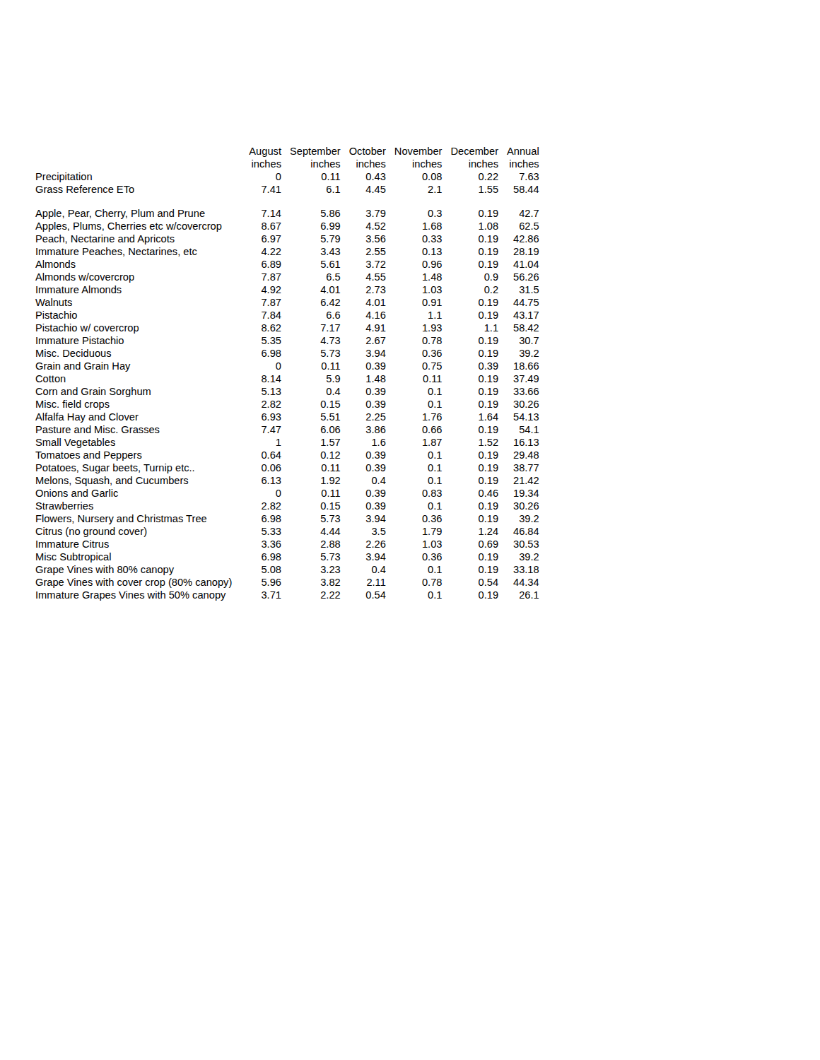| | August | September | October | November | December | Annual |
| --- | --- | --- | --- | --- | --- | --- |
| | inches | inches | inches | inches | inches | inches |
| Precipitation | 0 | 0.11 | 0.43 | 0.08 | 0.22 | 7.63 |
| Grass Reference ETo | 7.41 | 6.1 | 4.45 | 2.1 | 1.55 | 58.44 |
| Apple, Pear, Cherry, Plum and Prune | 7.14 | 5.86 | 3.79 | 0.3 | 0.19 | 42.7 |
| Apples, Plums, Cherries etc w/covercrop | 8.67 | 6.99 | 4.52 | 1.68 | 1.08 | 62.5 |
| Peach, Nectarine and Apricots | 6.97 | 5.79 | 3.56 | 0.33 | 0.19 | 42.86 |
| Immature Peaches, Nectarines, etc | 4.22 | 3.43 | 2.55 | 0.13 | 0.19 | 28.19 |
| Almonds | 6.89 | 5.61 | 3.72 | 0.96 | 0.19 | 41.04 |
| Almonds w/covercrop | 7.87 | 6.5 | 4.55 | 1.48 | 0.9 | 56.26 |
| Immature Almonds | 4.92 | 4.01 | 2.73 | 1.03 | 0.2 | 31.5 |
| Walnuts | 7.87 | 6.42 | 4.01 | 0.91 | 0.19 | 44.75 |
| Pistachio | 7.84 | 6.6 | 4.16 | 1.1 | 0.19 | 43.17 |
| Pistachio w/ covercrop | 8.62 | 7.17 | 4.91 | 1.93 | 1.1 | 58.42 |
| Immature Pistachio | 5.35 | 4.73 | 2.67 | 0.78 | 0.19 | 30.7 |
| Misc. Deciduous | 6.98 | 5.73 | 3.94 | 0.36 | 0.19 | 39.2 |
| Grain and Grain Hay | 0 | 0.11 | 0.39 | 0.75 | 0.39 | 18.66 |
| Cotton | 8.14 | 5.9 | 1.48 | 0.11 | 0.19 | 37.49 |
| Corn and Grain Sorghum | 5.13 | 0.4 | 0.39 | 0.1 | 0.19 | 33.66 |
| Misc. field crops | 2.82 | 0.15 | 0.39 | 0.1 | 0.19 | 30.26 |
| Alfalfa Hay and Clover | 6.93 | 5.51 | 2.25 | 1.76 | 1.64 | 54.13 |
| Pasture and Misc. Grasses | 7.47 | 6.06 | 3.86 | 0.66 | 0.19 | 54.1 |
| Small Vegetables | 1 | 1.57 | 1.6 | 1.87 | 1.52 | 16.13 |
| Tomatoes and Peppers | 0.64 | 0.12 | 0.39 | 0.1 | 0.19 | 29.48 |
| Potatoes, Sugar beets, Turnip etc.. | 0.06 | 0.11 | 0.39 | 0.1 | 0.19 | 38.77 |
| Melons, Squash, and Cucumbers | 6.13 | 1.92 | 0.4 | 0.1 | 0.19 | 21.42 |
| Onions and Garlic | 0 | 0.11 | 0.39 | 0.83 | 0.46 | 19.34 |
| Strawberries | 2.82 | 0.15 | 0.39 | 0.1 | 0.19 | 30.26 |
| Flowers, Nursery and Christmas Tree | 6.98 | 5.73 | 3.94 | 0.36 | 0.19 | 39.2 |
| Citrus (no ground cover) | 5.33 | 4.44 | 3.5 | 1.79 | 1.24 | 46.84 |
| Immature Citrus | 3.36 | 2.88 | 2.26 | 1.03 | 0.69 | 30.53 |
| Misc Subtropical | 6.98 | 5.73 | 3.94 | 0.36 | 0.19 | 39.2 |
| Grape Vines with 80% canopy | 5.08 | 3.23 | 0.4 | 0.1 | 0.19 | 33.18 |
| Grape Vines with cover crop (80% canopy) | 5.96 | 3.82 | 2.11 | 0.78 | 0.54 | 44.34 |
| Immature Grapes Vines with 50% canopy | 3.71 | 2.22 | 0.54 | 0.1 | 0.19 | 26.1 |